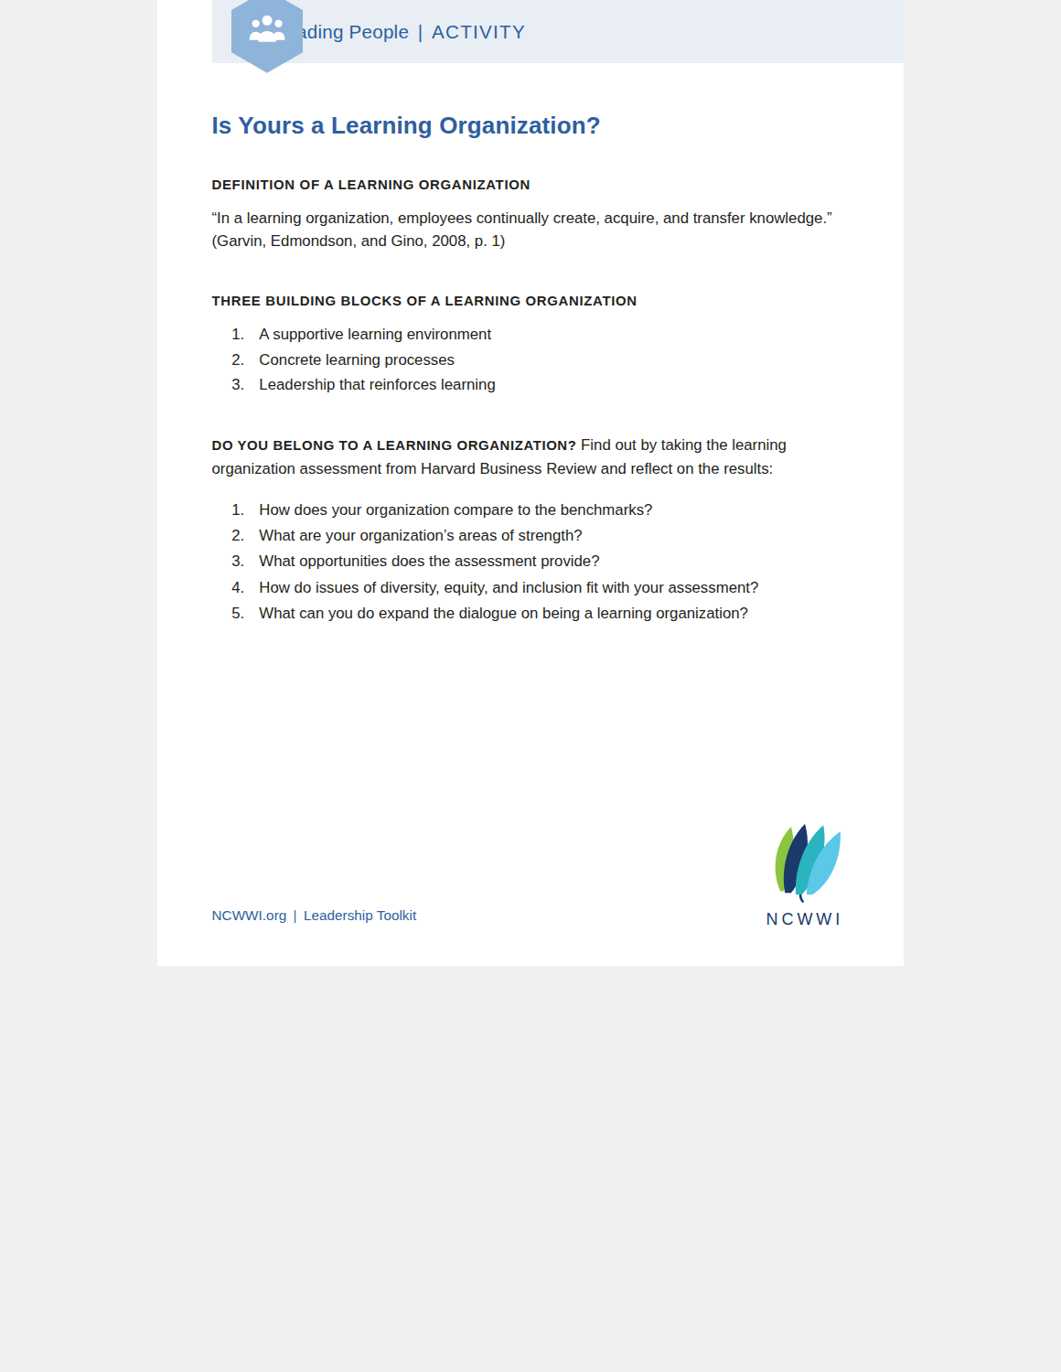Leading People | ACTIVITY
Is Yours a Learning Organization?
Definition of a Learning Organization
“In a learning organization, employees continually create, acquire, and transfer knowledge.”
(Garvin, Edmondson, and Gino, 2008, p. 1)
Three Building Blocks of a Learning Organization
A supportive learning environment
Concrete learning processes
Leadership that reinforces learning
Do you belong to a learning organization? Find out by taking the learning organization assessment from Harvard Business Review and reflect on the results:
How does your organization compare to the benchmarks?
What are your organization’s areas of strength?
What opportunities does the assessment provide?
How do issues of diversity, equity, and inclusion fit with your assessment?
What can you do expand the dialogue on being a learning organization?
NCWWI.org | Leadership Toolkit
NCWWI